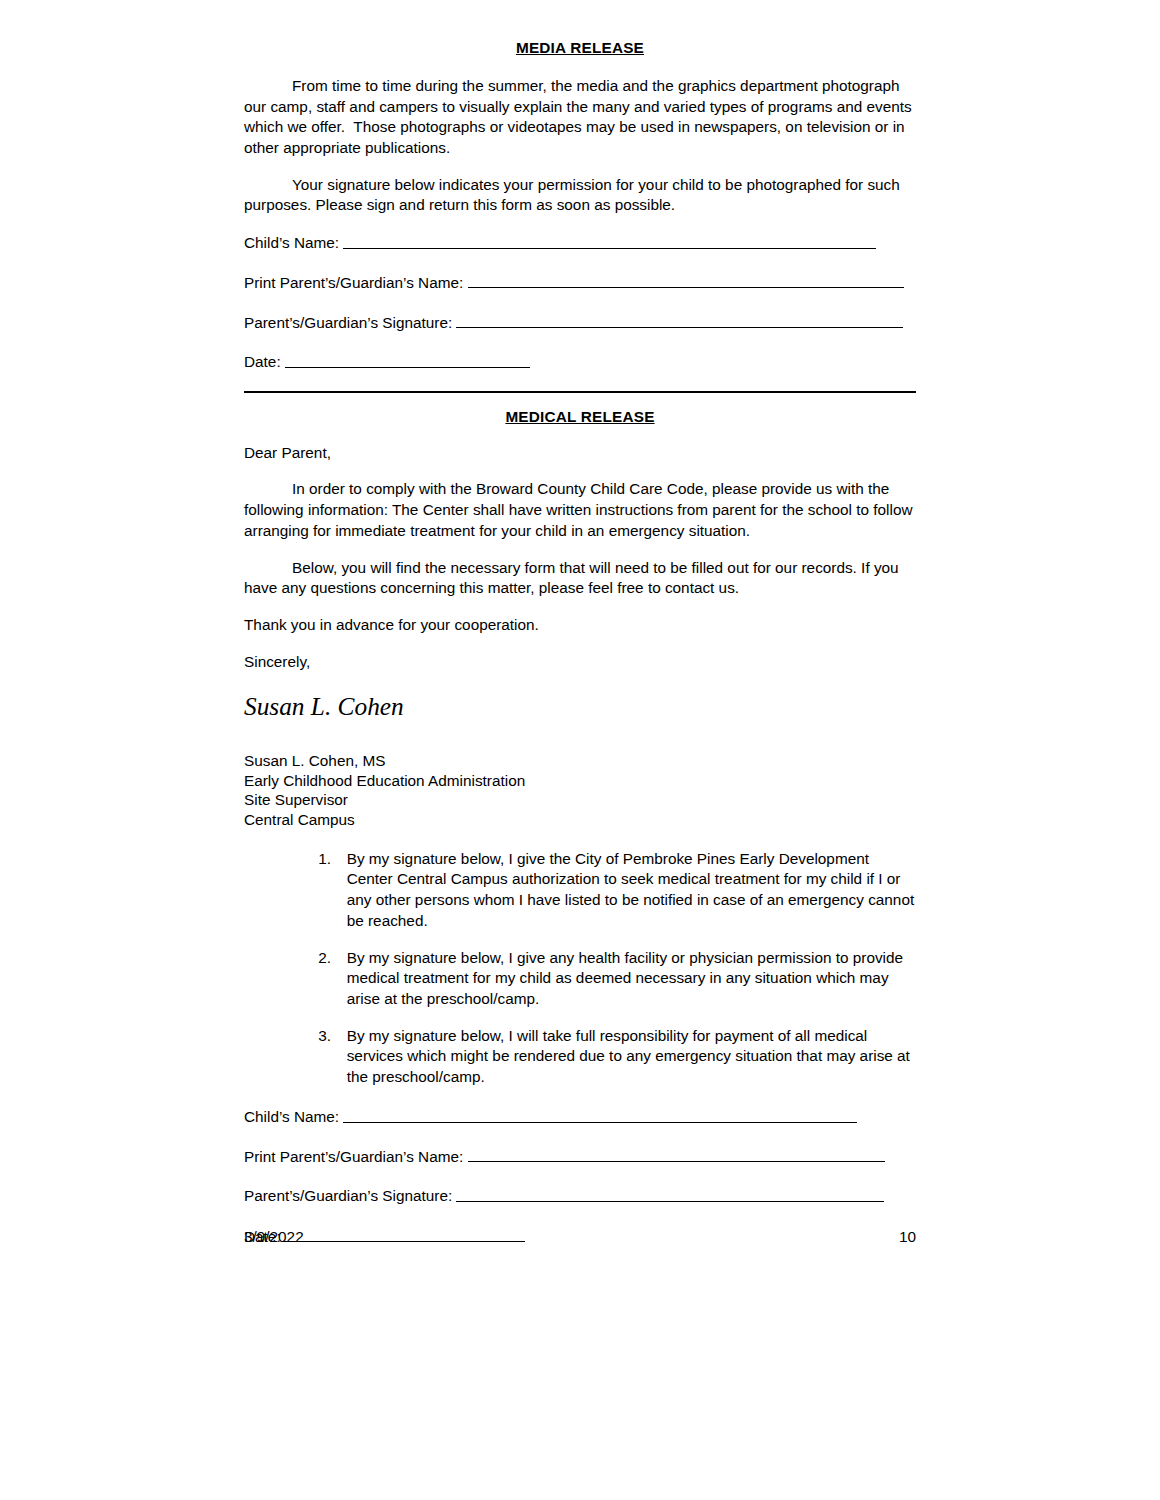MEDIA RELEASE
From time to time during the summer, the media and the graphics department photograph our camp, staff and campers to visually explain the many and varied types of programs and events which we offer. Those photographs or videotapes may be used in newspapers, on television or in other appropriate publications.
Your signature below indicates your permission for your child to be photographed for such purposes. Please sign and return this form as soon as possible.
Child’s Name:
Print Parent’s/Guardian’s Name:
Parent’s/Guardian’s Signature:
Date:
MEDICAL RELEASE
Dear Parent,
In order to comply with the Broward County Child Care Code, please provide us with the following information: The Center shall have written instructions from parent for the school to follow arranging for immediate treatment for your child in an emergency situation.
Below, you will find the necessary form that will need to be filled out for our records. If you have any questions concerning this matter, please feel free to contact us.
Thank you in advance for your cooperation.
Sincerely,
Susan L. Cohen
Susan L. Cohen, MS
Early Childhood Education Administration
Site Supervisor
Central Campus
By my signature below, I give the City of Pembroke Pines Early Development Center Central Campus authorization to seek medical treatment for my child if I or any other persons whom I have listed to be notified in case of an emergency cannot be reached.
By my signature below, I give any health facility or physician permission to provide medical treatment for my child as deemed necessary in any situation which may arise at the preschool/camp.
By my signature below, I will take full responsibility for payment of all medical services which might be rendered due to any emergency situation that may arise at the preschool/camp.
Child’s Name:
Print Parent’s/Guardian’s Name:
Parent’s/Guardian’s Signature:
Date:
10
3/9/2022